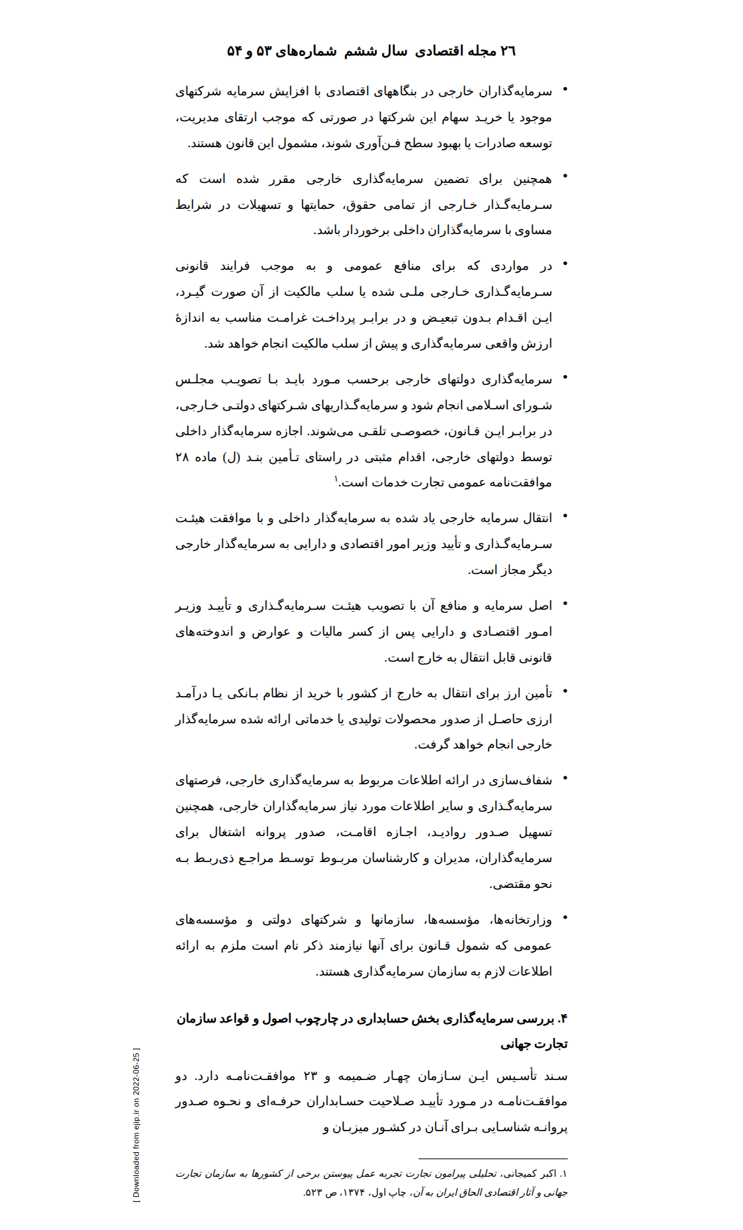۲٦ مجله اقتصادی سال ششم شماره‌های ۵۳ و ۵۴
سرمایه‌گذاران خارجی در بنگاههای اقتصادی با افزایش سرمایه شرکتهای موجود یا خریـد سهام این شرکتها در صورتی که موجب ارتقای مدیریت، توسعه صادرات یا بهبود سطح فـن‌آوری شوند، مشمول این قانون هستند.
همچنین برای تضمین سرمایه‌گذاری خارجی مقرر شده است که سـرمایه‌گـذار خـارجی از تمامی حقوق، حمایتها و تسهیلات در شرایط مساوی با سرمایه‌گذاران داخلی برخوردار باشد.
در مواردی که برای منافع عمومی و به موجب فرایند قانونی سـرمایه‌گـذاری خـارجی ملـی شده یا سلب مالکیت از آن صورت گیـرد، ایـن اقـدام بـدون تبعیـض و در برابـر پرداخـت غرامـت مناسب به اندازهٔ ارزش واقعی سرمایه‌گذاری و پیش از سلب مالکیت انجام خواهد شد.
سرمایه‌گذاری دولتهای خارجی برحسب مـورد بایـد بـا تصویـب مجلـس شـورای اسـلامی انجام شود و سرمایه‌گـذاریهای شـرکتهای دولتـی خـارجی، در برابـر ایـن قـانون، خصوصـی تلقـی می‌شوند. اجازه سرمایه‌گذار داخلی توسط دولتهای خارجی، اقدام مثبتی در راستای تـأمین بنـد (ل) ماده ۲۸ موافقت‌نامه عمومی تجارت خدمات است.۱
انتقال سرمایه خارجی یاد شده به سرمایه‌گذار داخلی و با موافقت هیئـت سـرمایه‌گـذاری و تأیید وزیر امور اقتصادی و دارایی به سرمایه‌گذار خارجی دیگر مجاز است.
اصل سرمایه و منافع آن با تصویب هیئـت سـرمایه‌گـذاری و تأییـد وزیـر امـور اقتصـادی و دارایی پس از کسر مالیات و عوارض و اندوخته‌های قانونی قابل انتقال به خارج است.
تأمین ارز برای انتقال به خارج از کشور با خرید از نظام بـانکی یـا درآمـد ارزی حاصـل از صدور محصولات تولیدی یا خدماتی ارائه شده سرمایه‌گذار خارجی انجام خواهد گرفت.
شفاف‌سازی در ارائه اطلاعات مربوط به سرمایه‌گذاری خارجی، فرصتهای سرمایه‌گـذاری و سایر اطلاعات مورد نیاز سرمایه‌گذاران خارجی، همچنین تسهیل صـدور روادیـد، اجـازه اقامـت، صدور پروانه اشتغال برای سرمایه‌گذاران، مدیران و کارشناسان مربـوط توسـط مراجـع ذی‌ربـط بـه نحو مقتضی.
وزارتخانه‌ها، مؤسسه‌ها، سازمانها و شرکتهای دولتی و مؤسسه‌های عمومی که شمول قـانون برای آنها نیازمند ذکر نام است ملزم به ارائه اطلاعات لازم به سازمان سرمایه‌گذاری هستند.
۴. بررسی سرمایه‌گذاری بخش حسابداری در چارچوب اصول و قواعد سازمان تجارت جهانی
سـند تأسـیس ایـن سـازمان چهـار ضـمیمه و ۲۳ موافقـت‌نامـه دارد. دو موافقـت‌نامـه در مـورد تأییـد صـلاحیت حسـابداران حرفـه‌ای و نحـوه صـدور پروانـه شناسـایی بـرای آنـان در کشـور میزبـان و
۱. اکبر کمیجانی، تحلیلی پیرامون تجارت تجربه عمل پیوستن برخی از کشورها به سازمان تجارت جهانی و آثار اقتصادی الحاق ایران به آن، چاپ اول، ۱۳۷۴، ص ۵۲۳.
[ Downloaded from ejip.ir on 2022-06-25 ]